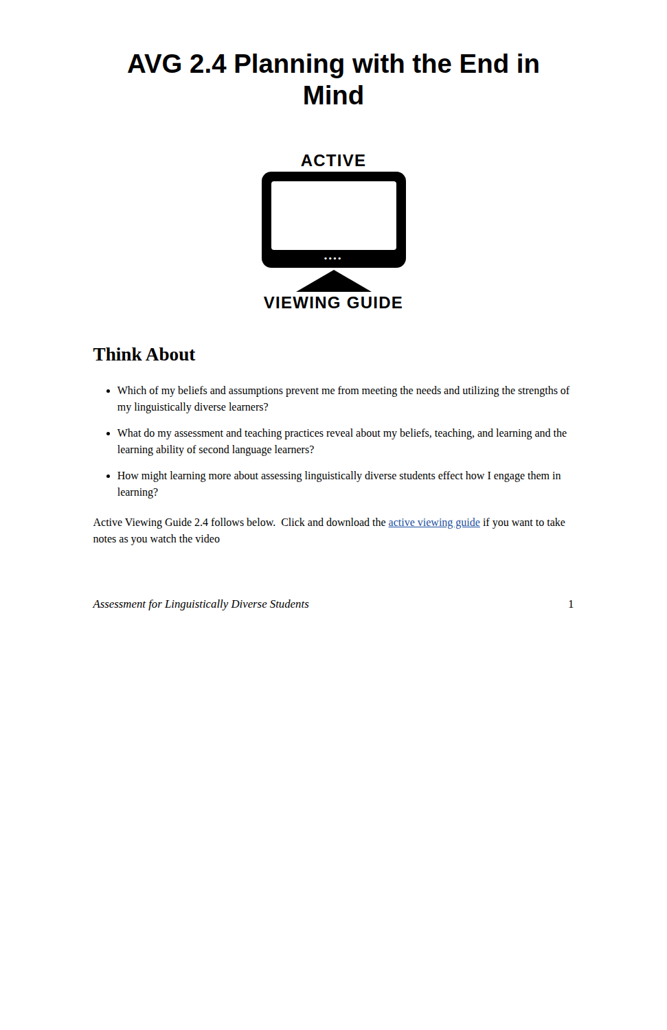AVG 2.4 Planning with the End in Mind
ACTIVE •••• VIEWING GUIDE
Think About
Which of my beliefs and assumptions prevent me from meeting the needs and utilizing the strengths of my linguistically diverse learners?
What do my assessment and teaching practices reveal about my beliefs, teaching, and learning and the learning ability of second language learners?
How might learning more about assessing linguistically diverse students effect how I engage them in learning?
Active Viewing Guide 2.4 follows below. Click and download the active viewing guide if you want to take notes as you watch the video
Assessment for Linguistically Diverse Students 1